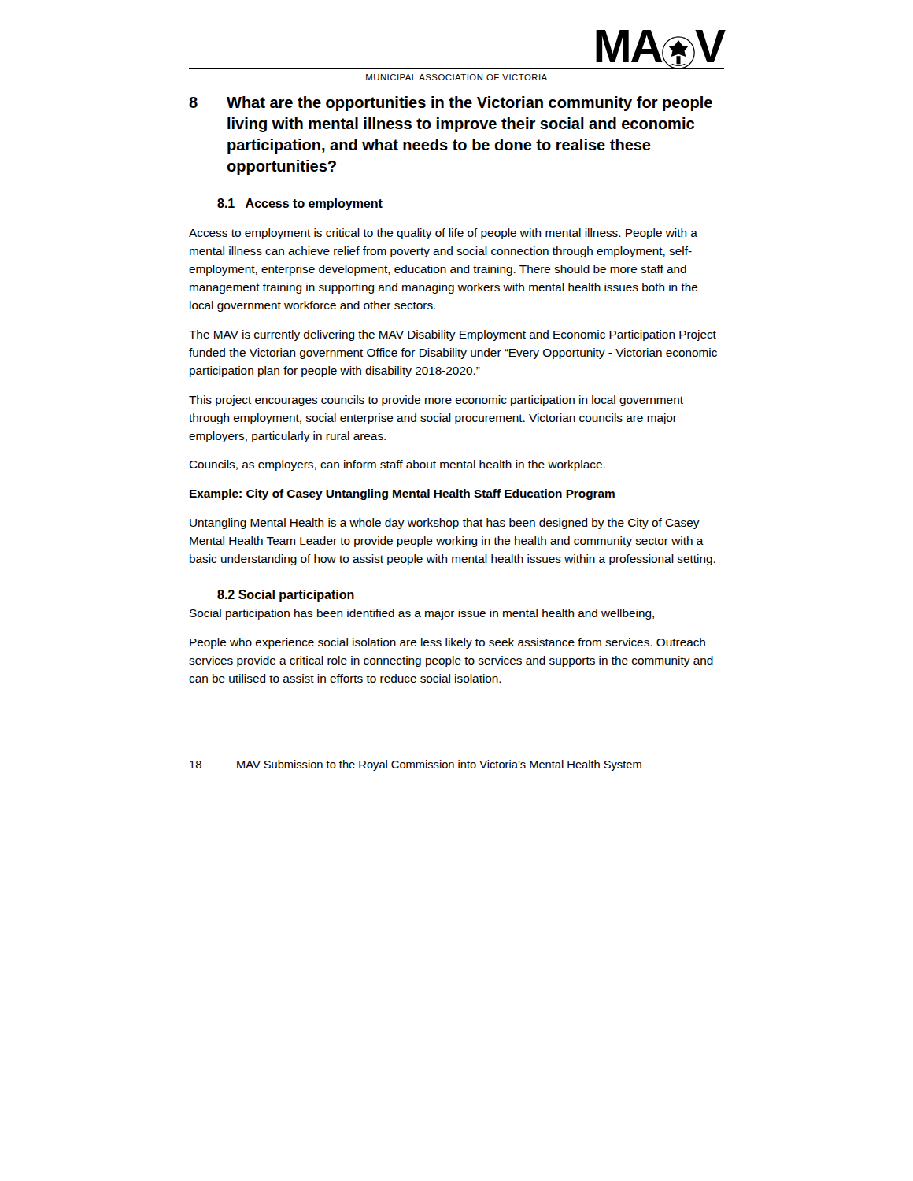MA V MUNICIPAL ASSOCIATION OF VICTORIA
8 What are the opportunities in the Victorian community for people living with mental illness to improve their social and economic participation, and what needs to be done to realise these opportunities?
8.1 Access to employment
Access to employment is critical to the quality of life of people with mental illness. People with a mental illness can achieve relief from poverty and social connection through employment, self-employment, enterprise development, education and training. There should be more staff and management training in supporting and managing workers with mental health issues both in the local government workforce and other sectors.
The MAV is currently delivering the MAV Disability Employment and Economic Participation Project funded the Victorian government Office for Disability under “Every Opportunity - Victorian economic participation plan for people with disability 2018-2020.”
This project encourages councils to provide more economic participation in local government through employment, social enterprise and social procurement. Victorian councils are major employers, particularly in rural areas.
Councils, as employers, can inform staff about mental health in the workplace.
Example: City of Casey Untangling Mental Health Staff Education Program
Untangling Mental Health is a whole day workshop that has been designed by the City of Casey Mental Health Team Leader to provide people working in the health and community sector with a basic understanding of how to assist people with mental health issues within a professional setting.
8.2 Social participation
Social participation has been identified as a major issue in mental health and wellbeing,
People who experience social isolation are less likely to seek assistance from services. Outreach services provide a critical role in connecting people to services and supports in the community and can be utilised to assist in efforts to reduce social isolation.
18 MAV Submission to the Royal Commission into Victoria’s Mental Health System